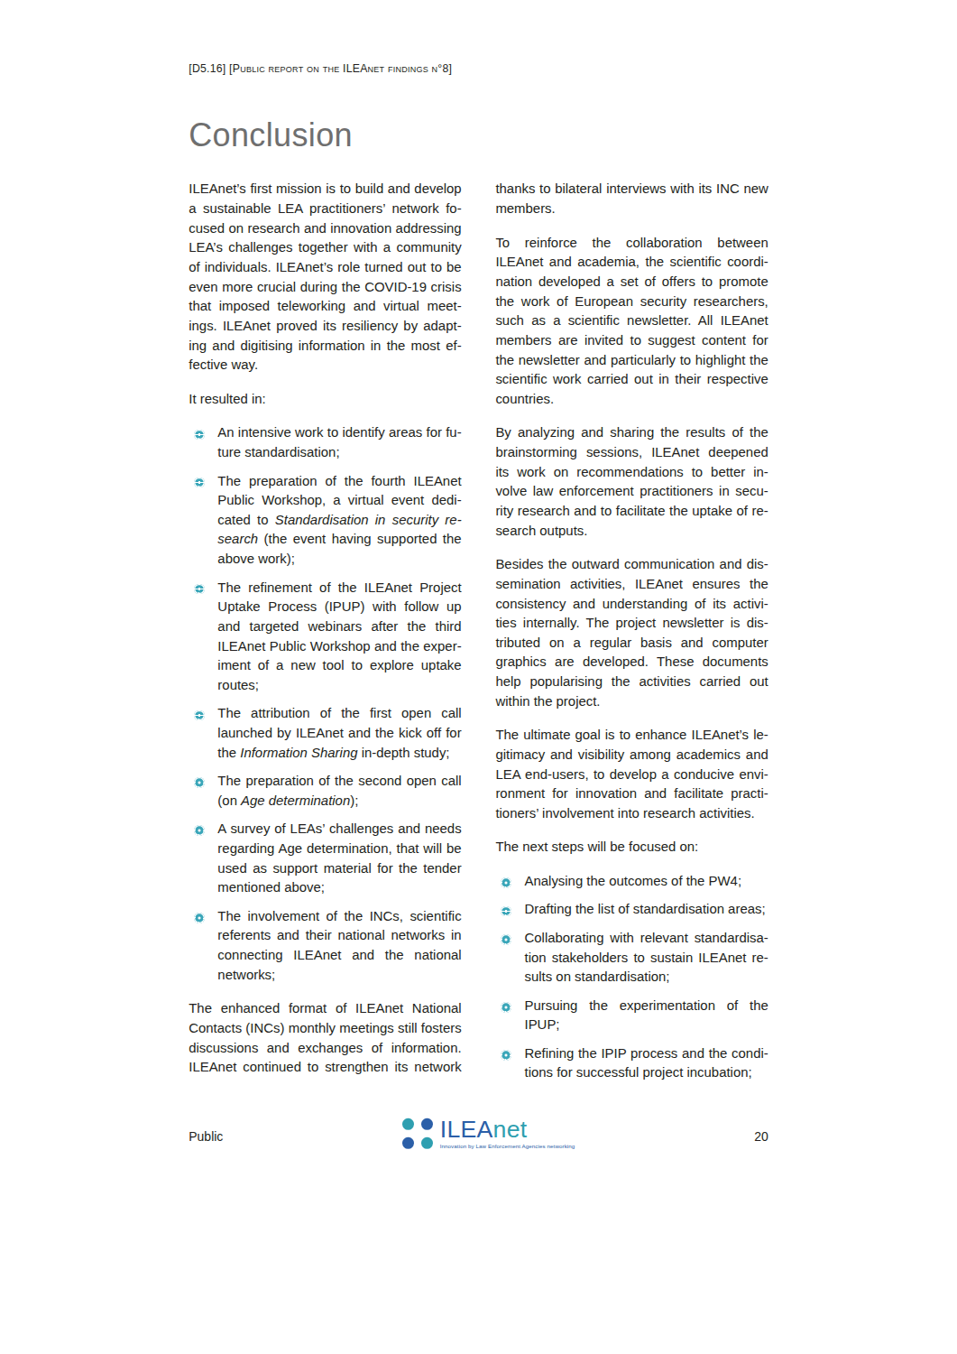[D5.16] [Public report on the ILEAnet findings n°8]
Conclusion
ILEAnet’s first mission is to build and develop a sustainable LEA practitioners’ network focused on research and innovation addressing LEA’s challenges together with a community of individuals. ILEAnet’s role turned out to be even more crucial during the COVID-19 crisis that imposed teleworking and virtual meetings. ILEAnet proved its resiliency by adapting and digitising information in the most effective way.
It resulted in:
An intensive work to identify areas for future standardisation;
The preparation of the fourth ILEAnet Public Workshop, a virtual event dedicated to Standardisation in security research (the event having supported the above work);
The refinement of the ILEAnet Project Uptake Process (IPUP) with follow up and targeted webinars after the third ILEAnet Public Workshop and the experiment of a new tool to explore uptake routes;
The attribution of the first open call launched by ILEAnet and the kick off for the Information Sharing in-depth study;
The preparation of the second open call (on Age determination);
A survey of LEAs’ challenges and needs regarding Age determination, that will be used as support material for the tender mentioned above;
The involvement of the INCs, scientific referents and their national networks in connecting ILEAnet and the national networks;
The enhanced format of ILEAnet National Contacts (INCs) monthly meetings still fosters discussions and exchanges of information. ILEAnet continued to strengthen its network thanks to bilateral interviews with its INC new members.
To reinforce the collaboration between ILEAnet and academia, the scientific coordination developed a set of offers to promote the work of European security researchers, such as a scientific newsletter. All ILEAnet members are invited to suggest content for the newsletter and particularly to highlight the scientific work carried out in their respective countries.
By analyzing and sharing the results of the brainstorming sessions, ILEAnet deepened its work on recommendations to better involve law enforcement practitioners in security research and to facilitate the uptake of research outputs.
Besides the outward communication and dissemination activities, ILEAnet ensures the consistency and understanding of its activities internally. The project newsletter is distributed on a regular basis and computer graphics are developed. These documents help popularising the activities carried out within the project.
The ultimate goal is to enhance ILEAnet’s legitimacy and visibility among academics and LEA end-users, to develop a conducive environment for innovation and facilitate practitioners’ involvement into research activities.
The next steps will be focused on:
Analysing the outcomes of the PW4;
Drafting the list of standardisation areas;
Collaborating with relevant standardisation stakeholders to sustain ILEAnet results on standardisation;
Pursuing the experimentation of the IPUP;
Refining the IPIP process and the conditions for successful project incubation;
Public
ILEA net
Innovation by Law Enforcement Agencies networking
20